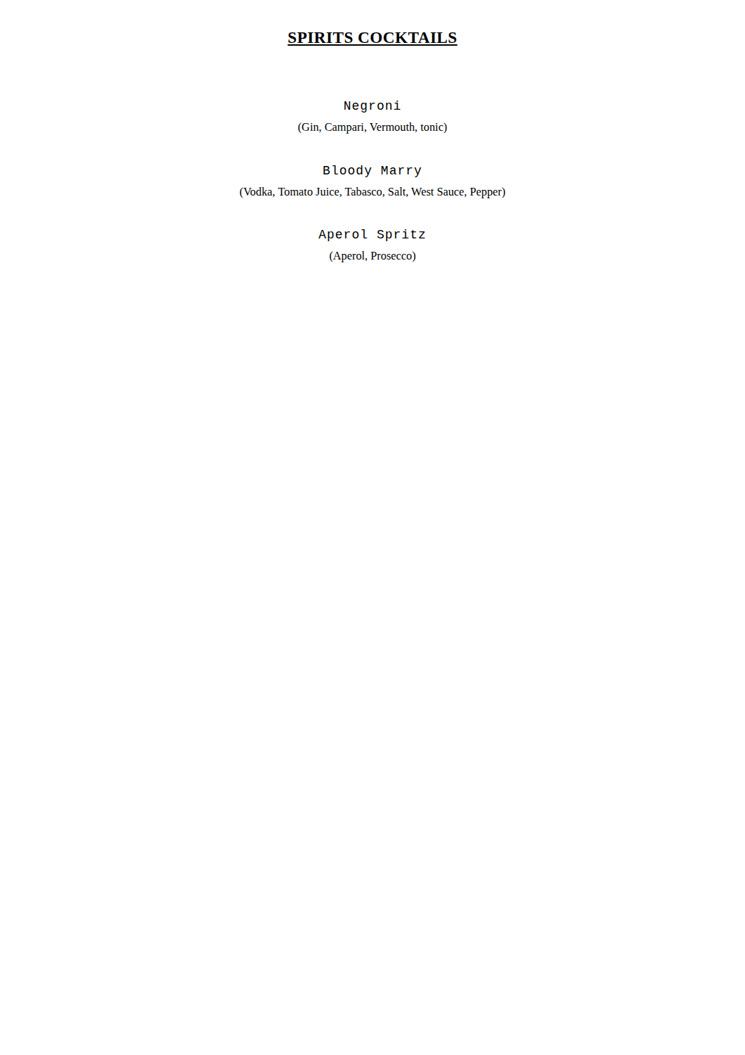SPIRITS COCKTAILS
Negroni
(Gin, Campari, Vermouth, tonic)
Bloody Marry
(Vodka, Tomato Juice, Tabasco, Salt, West Sauce, Pepper)
Aperol Spritz
(Aperol, Prosecco)